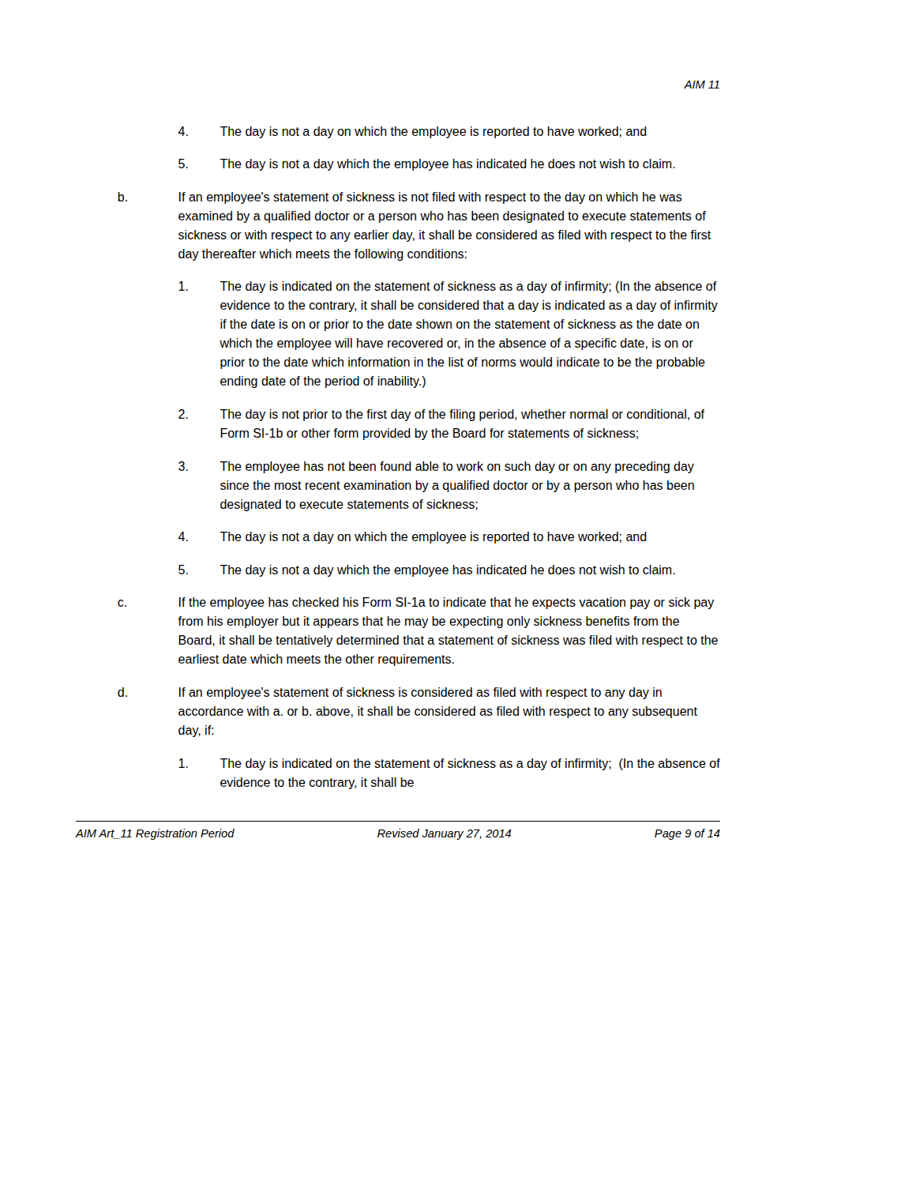AIM 11
4.
The day is not a day on which the employee is reported to have worked; and
5.
The day is not a day which the employee has indicated he does not wish to claim.
b.
If an employee's statement of sickness is not filed with respect to the day on which he was examined by a qualified doctor or a person who has been designated to execute statements of sickness or with respect to any earlier day, it shall be considered as filed with respect to the first day thereafter which meets the following conditions:
1.
The day is indicated on the statement of sickness as a day of infirmity; (In the absence of evidence to the contrary, it shall be considered that a day is indicated as a day of infirmity if the date is on or prior to the date shown on the statement of sickness as the date on which the employee will have recovered or, in the absence of a specific date, is on or prior to the date which information in the list of norms would indicate to be the probable ending date of the period of inability.)
2.
The day is not prior to the first day of the filing period, whether normal or conditional, of Form SI-1b or other form provided by the Board for statements of sickness;
3.
The employee has not been found able to work on such day or on any preceding day since the most recent examination by a qualified doctor or by a person who has been designated to execute statements of sickness;
4.
The day is not a day on which the employee is reported to have worked; and
5.
The day is not a day which the employee has indicated he does not wish to claim.
c.
If the employee has checked his Form SI-1a to indicate that he expects vacation pay or sick pay from his employer but it appears that he may be expecting only sickness benefits from the Board, it shall be tentatively determined that a statement of sickness was filed with respect to the earliest date which meets the other requirements.
d.
If an employee's statement of sickness is considered as filed with respect to any day in accordance with a. or b. above, it shall be considered as filed with respect to any subsequent day, if:
1.
The day is indicated on the statement of sickness as a day of infirmity; (In the absence of evidence to the contrary, it shall be
AIM Art_11 Registration Period Revised January 27, 2014 Page 9 of 14